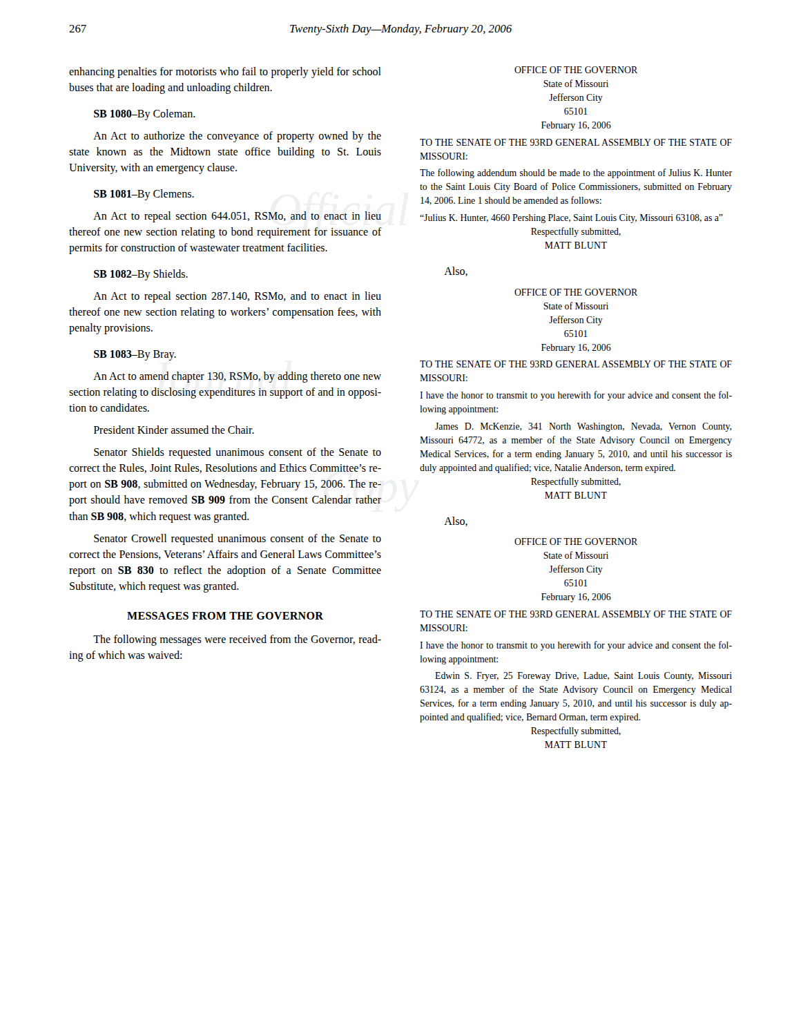267
Twenty-Sixth Day—Monday, February 20, 2006
Official Journal Copy
enhancing penalties for motorists who fail to properly yield for school buses that are loading and unloading children.
SB 1080–By Coleman.
An Act to authorize the conveyance of property owned by the state known as the Midtown state office building to St. Louis University, with an emergency clause.
SB 1081–By Clemens.
An Act to repeal section 644.051, RSMo, and to enact in lieu thereof one new section relating to bond requirement for issuance of permits for construction of wastewater treatment facilities.
SB 1082–By Shields.
An Act to repeal section 287.140, RSMo, and to enact in lieu thereof one new section relating to workers’ compensation fees, with penalty provisions.
SB 1083–By Bray.
An Act to amend chapter 130, RSMo, by adding thereto one new section relating to disclosing expenditures in support of and in opposition to candidates.
President Kinder assumed the Chair.
Senator Shields requested unanimous consent of the Senate to correct the Rules, Joint Rules, Resolutions and Ethics Committee’s report on SB 908, submitted on Wednesday, February 15, 2006. The report should have removed SB 909 from the Consent Calendar rather than SB 908, which request was granted.
Senator Crowell requested unanimous consent of the Senate to correct the Pensions, Veterans’ Affairs and General Laws Committee’s report on SB 830 to reflect the adoption of a Senate Committee Substitute, which request was granted.
Messages from the Governor
The following messages were received from the Governor, reading of which was waived:
OFFICE OF THE GOVERNOR
State of Missouri
Jefferson City
65101
February 16, 2006
TO THE SENATE OF THE 93RD GENERAL ASSEMBLY OF THE STATE OF MISSOURI:
The following addendum should be made to the appointment of Julius K. Hunter to the Saint Louis City Board of Police Commissioners, submitted on February 14, 2006. Line 1 should be amended as follows:
“Julius K. Hunter, 4660 Pershing Place, Saint Louis City, Missouri 63108, as a”
Respectfully submitted, MATT BLUNT
Also,
OFFICE OF THE GOVERNOR
State of Missouri
Jefferson City
65101
February 16, 2006
TO THE SENATE OF THE 93RD GENERAL ASSEMBLY OF THE STATE OF MISSOURI:
I have the honor to transmit to you herewith for your advice and consent the following appointment:
James D. McKenzie, 341 North Washington, Nevada, Vernon County, Missouri 64772, as a member of the State Advisory Council on Emergency Medical Services, for a term ending January 5, 2010, and until his successor is duly appointed and qualified; vice, Natalie Anderson, term expired.
Respectfully submitted, MATT BLUNT
Also,
OFFICE OF THE GOVERNOR
State of Missouri
Jefferson City
65101
February 16, 2006
TO THE SENATE OF THE 93RD GENERAL ASSEMBLY OF THE STATE OF MISSOURI:
I have the honor to transmit to you herewith for your advice and consent the following appointment:
Edwin S. Fryer, 25 Foreway Drive, Ladue, Saint Louis County, Missouri 63124, as a member of the State Advisory Council on Emergency Medical Services, for a term ending January 5, 2010, and until his successor is duly appointed and qualified; vice, Bernard Orman, term expired.
Respectfully submitted, MATT BLUNT